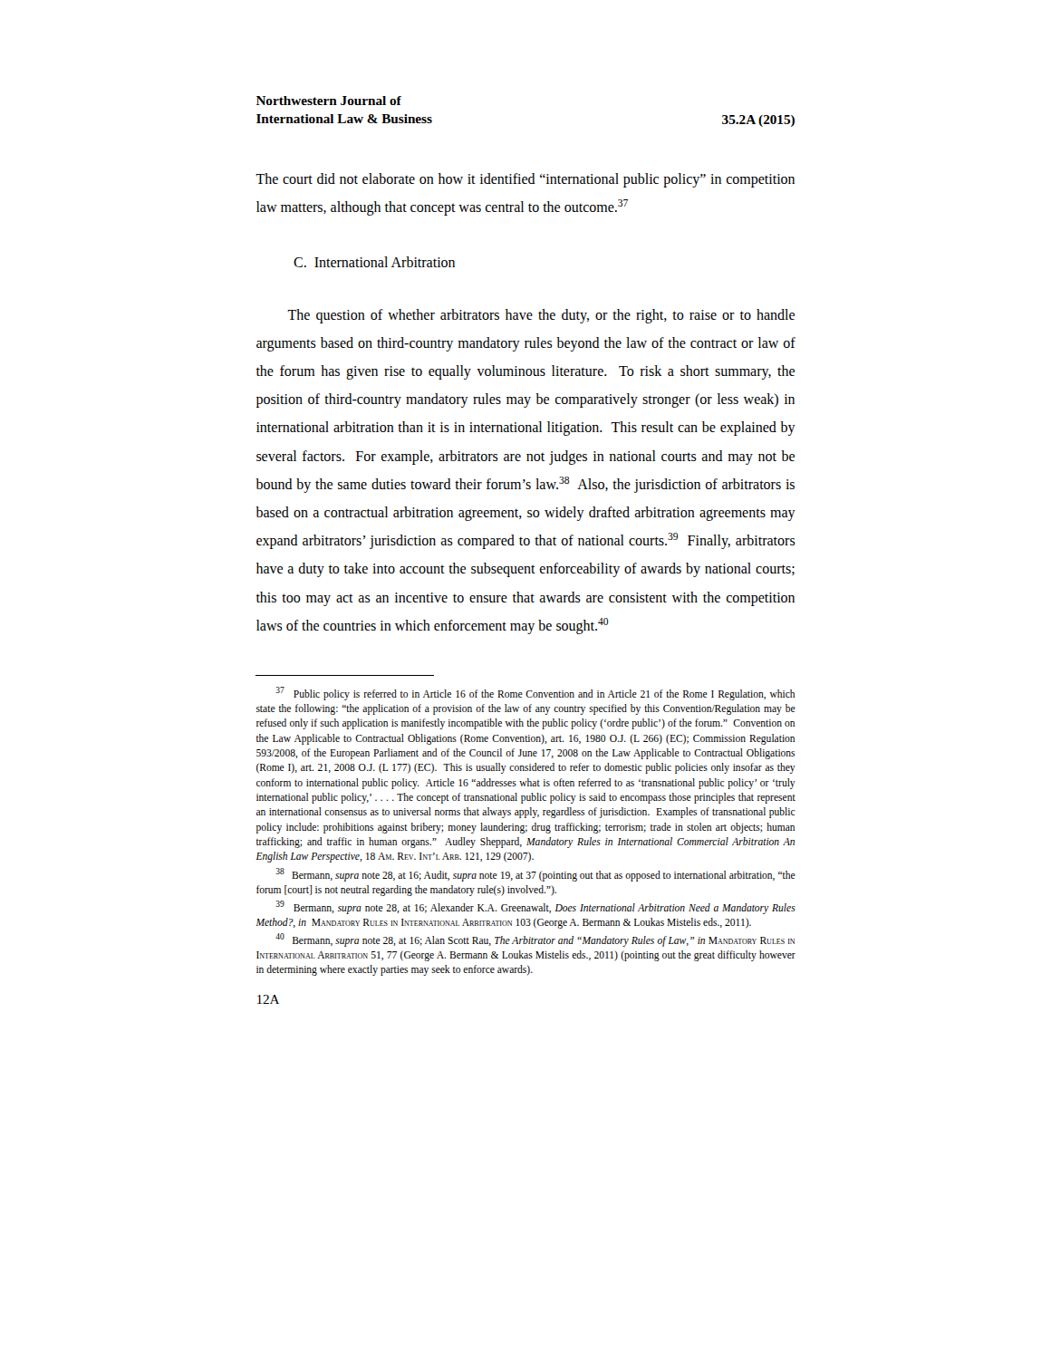Northwestern Journal of
International Law & Business
35.2A (2015)
The court did not elaborate on how it identified “international public policy” in competition law matters, although that concept was central to the outcome.37
C. International Arbitration
The question of whether arbitrators have the duty, or the right, to raise or to handle arguments based on third-country mandatory rules beyond the law of the contract or law of the forum has given rise to equally voluminous literature. To risk a short summary, the position of third-country mandatory rules may be comparatively stronger (or less weak) in international arbitration than it is in international litigation. This result can be explained by several factors. For example, arbitrators are not judges in national courts and may not be bound by the same duties toward their forum’s law.38 Also, the jurisdiction of arbitrators is based on a contractual arbitration agreement, so widely drafted arbitration agreements may expand arbitrators’ jurisdiction as compared to that of national courts.39 Finally, arbitrators have a duty to take into account the subsequent enforceability of awards by national courts; this too may act as an incentive to ensure that awards are consistent with the competition laws of the countries in which enforcement may be sought.40
37 Public policy is referred to in Article 16 of the Rome Convention and in Article 21 of the Rome I Regulation, which state the following: “the application of a provision of the law of any country specified by this Convention/Regulation may be refused only if such application is manifestly incompatible with the public policy (‘ordre public’) of the forum.” Convention on the Law Applicable to Contractual Obligations (Rome Convention), art. 16, 1980 O.J. (L 266) (EC); Commission Regulation 593/2008, of the European Parliament and of the Council of June 17, 2008 on the Law Applicable to Contractual Obligations (Rome I), art. 21, 2008 O.J. (L 177) (EC). This is usually considered to refer to domestic public policies only insofar as they conform to international public policy. Article 16 “addresses what is often referred to as ‘transnational public policy’ or ‘truly international public policy,’ . . . . The concept of transnational public policy is said to encompass those principles that represent an international consensus as to universal norms that always apply, regardless of jurisdiction. Examples of transnational public policy include: prohibitions against bribery; money laundering; drug trafficking; terrorism; trade in stolen art objects; human trafficking; and traffic in human organs.” Audley Sheppard, Mandatory Rules in International Commercial Arbitration An English Law Perspective, 18 Am. Rev. Int’l Arb. 121, 129 (2007).
38 Bermann, supra note 28, at 16; Audit, supra note 19, at 37 (pointing out that as opposed to international arbitration, “the forum [court] is not neutral regarding the mandatory rule(s) involved.”).
39 Bermann, supra note 28, at 16; Alexander K.A. Greenawalt, Does International Arbitration Need a Mandatory Rules Method?, in Mandatory Rules in International Arbitration 103 (George A. Bermann & Loukas Mistelis eds., 2011).
40 Bermann, supra note 28, at 16; Alan Scott Rau, The Arbitrator and “Mandatory Rules of Law,” in Mandatory Rules in International Arbitration 51, 77 (George A. Bermann & Loukas Mistelis eds., 2011) (pointing out the great difficulty however in determining where exactly parties may seek to enforce awards).
12A